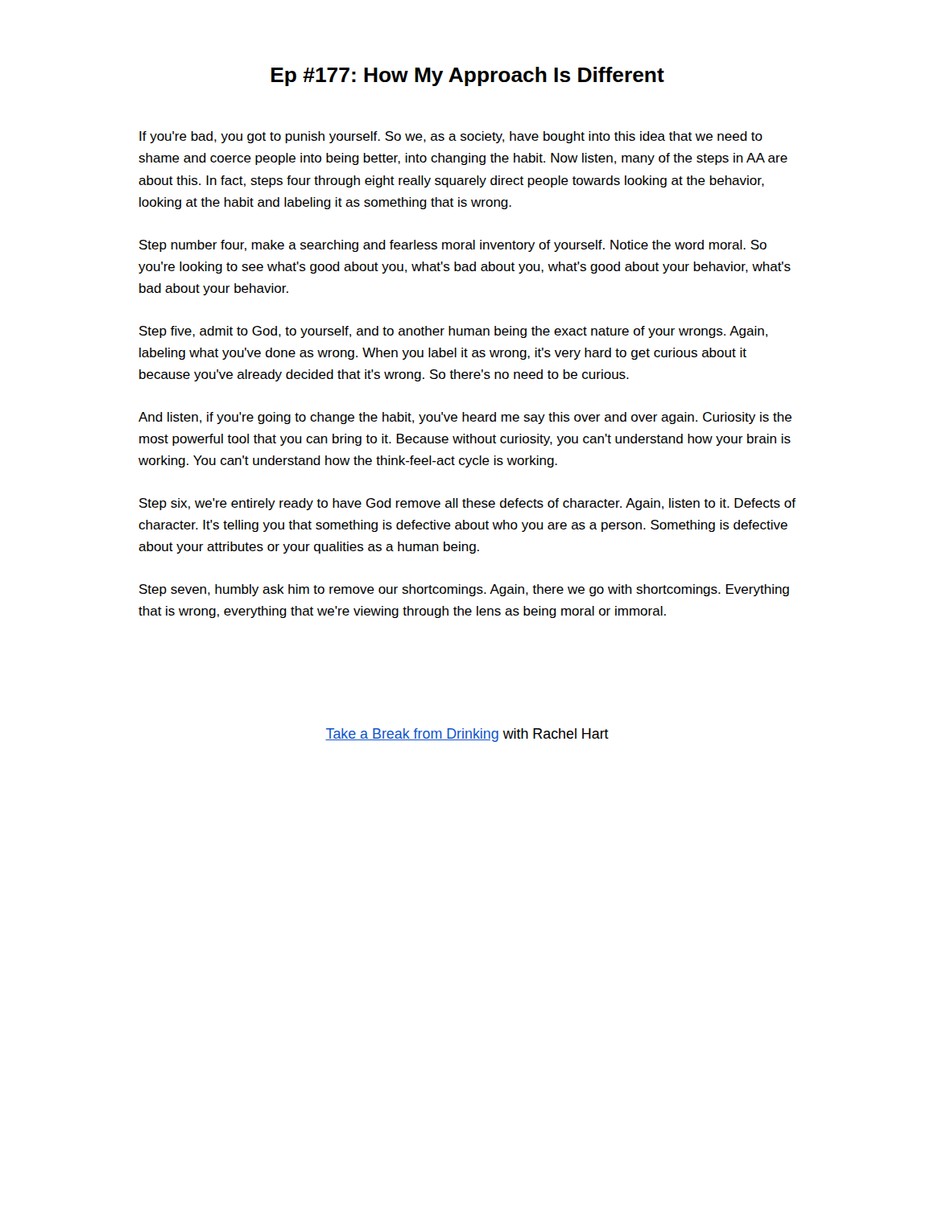Ep #177: How My Approach Is Different
If you're bad, you got to punish yourself. So we, as a society, have bought into this idea that we need to shame and coerce people into being better, into changing the habit. Now listen, many of the steps in AA are about this. In fact, steps four through eight really squarely direct people towards looking at the behavior, looking at the habit and labeling it as something that is wrong.
Step number four, make a searching and fearless moral inventory of yourself. Notice the word moral. So you're looking to see what's good about you, what's bad about you, what's good about your behavior, what's bad about your behavior.
Step five, admit to God, to yourself, and to another human being the exact nature of your wrongs. Again, labeling what you've done as wrong. When you label it as wrong, it's very hard to get curious about it because you've already decided that it's wrong. So there's no need to be curious.
And listen, if you're going to change the habit, you've heard me say this over and over again. Curiosity is the most powerful tool that you can bring to it. Because without curiosity, you can't understand how your brain is working. You can't understand how the think-feel-act cycle is working.
Step six, we're entirely ready to have God remove all these defects of character. Again, listen to it. Defects of character. It's telling you that something is defective about who you are as a person. Something is defective about your attributes or your qualities as a human being.
Step seven, humbly ask him to remove our shortcomings. Again, there we go with shortcomings. Everything that is wrong, everything that we're viewing through the lens as being moral or immoral.
Take a Break from Drinking with Rachel Hart